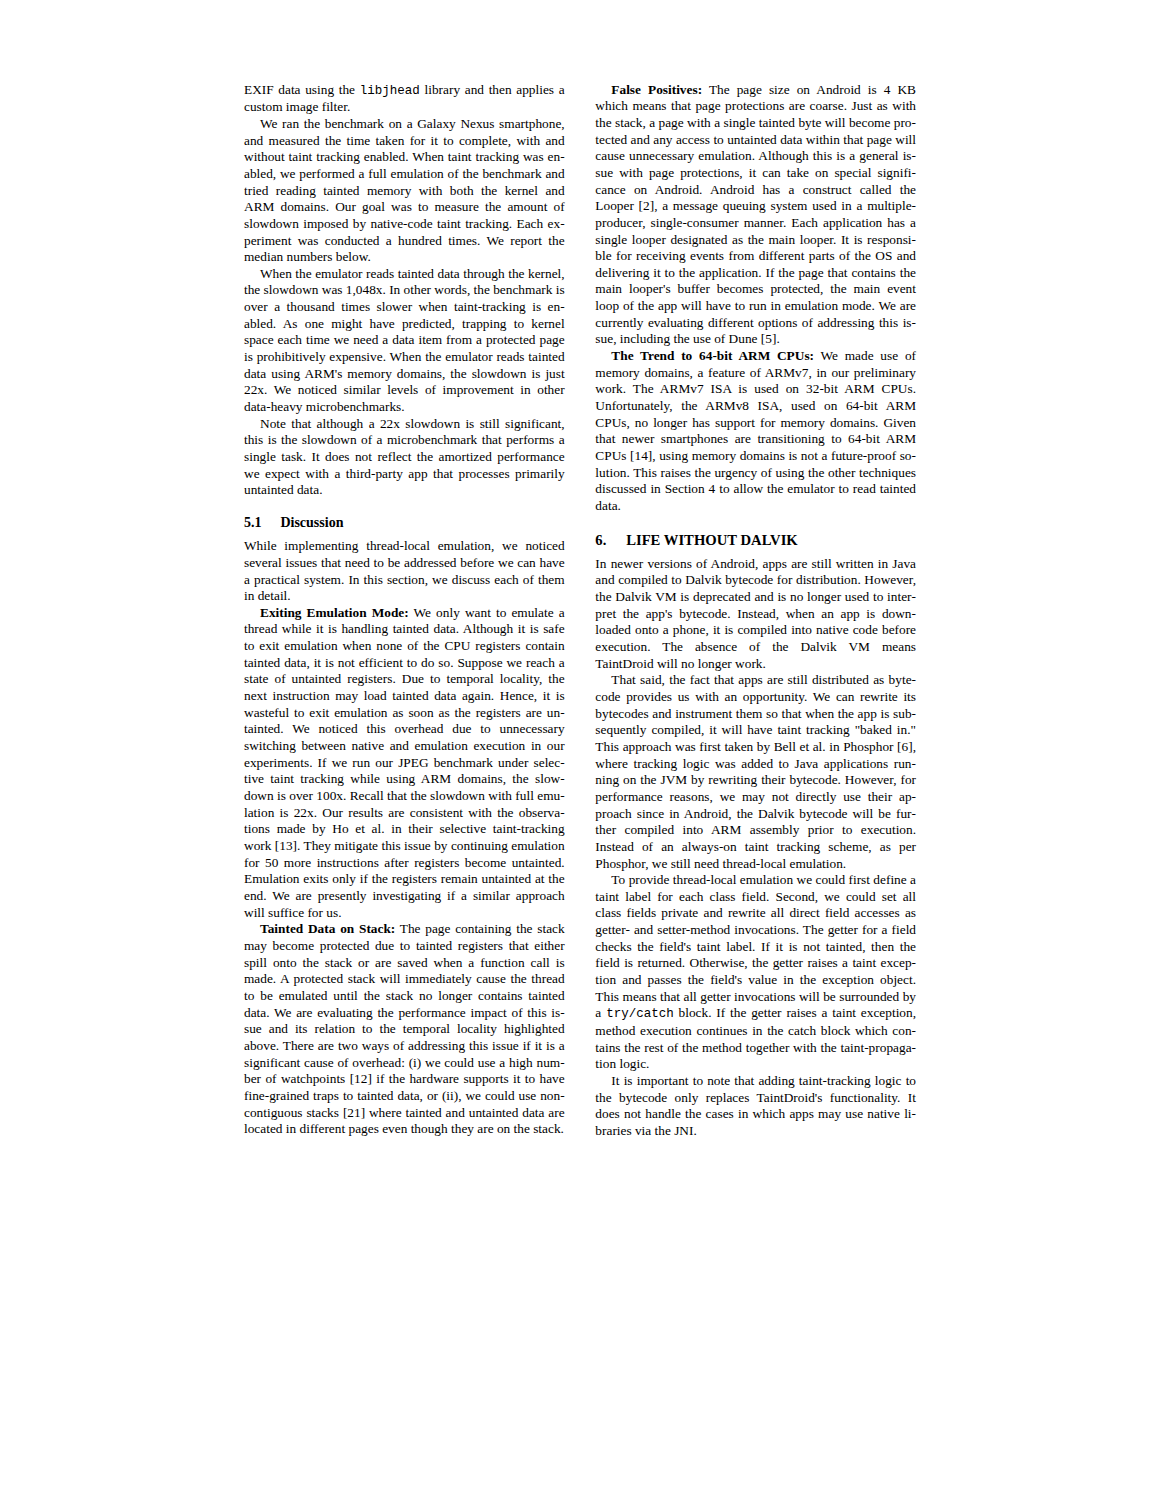EXIF data using the libjhead library and then applies a custom image filter.
We ran the benchmark on a Galaxy Nexus smartphone, and measured the time taken for it to complete, with and without taint tracking enabled. When taint tracking was enabled, we performed a full emulation of the benchmark and tried reading tainted memory with both the kernel and ARM domains. Our goal was to measure the amount of slowdown imposed by native-code taint tracking. Each experiment was conducted a hundred times. We report the median numbers below.
When the emulator reads tainted data through the kernel, the slowdown was 1,048x. In other words, the benchmark is over a thousand times slower when taint-tracking is enabled. As one might have predicted, trapping to kernel space each time we need a data item from a protected page is prohibitively expensive. When the emulator reads tainted data using ARM's memory domains, the slowdown is just 22x. We noticed similar levels of improvement in other data-heavy microbenchmarks.
Note that although a 22x slowdown is still significant, this is the slowdown of a microbenchmark that performs a single task. It does not reflect the amortized performance we expect with a third-party app that processes primarily untainted data.
5.1 Discussion
While implementing thread-local emulation, we noticed several issues that need to be addressed before we can have a practical system. In this section, we discuss each of them in detail.
Exiting Emulation Mode: We only want to emulate a thread while it is handling tainted data. Although it is safe to exit emulation when none of the CPU registers contain tainted data, it is not efficient to do so. Suppose we reach a state of untainted registers. Due to temporal locality, the next instruction may load tainted data again. Hence, it is wasteful to exit emulation as soon as the registers are untainted. We noticed this overhead due to unnecessary switching between native and emulation execution in our experiments. If we run our JPEG benchmark under selective taint tracking while using ARM domains, the slowdown is over 100x. Recall that the slowdown with full emulation is 22x. Our results are consistent with the observations made by Ho et al. in their selective taint-tracking work [13]. They mitigate this issue by continuing emulation for 50 more instructions after registers become untainted. Emulation exits only if the registers remain untainted at the end. We are presently investigating if a similar approach will suffice for us.
Tainted Data on Stack: The page containing the stack may become protected due to tainted registers that either spill onto the stack or are saved when a function call is made. A protected stack will immediately cause the thread to be emulated until the stack no longer contains tainted data. We are evaluating the performance impact of this issue and its relation to the temporal locality highlighted above. There are two ways of addressing this issue if it is a significant cause of overhead: (i) we could use a high number of watchpoints [12] if the hardware supports it to have fine-grained traps to tainted data, or (ii), we could use non-contiguous stacks [21] where tainted and untainted data are located in different pages even though they are on the stack.
False Positives: The page size on Android is 4 KB which means that page protections are coarse. Just as with the stack, a page with a single tainted byte will become protected and any access to untainted data within that page will cause unnecessary emulation. Although this is a general issue with page protections, it can take on special significance on Android. Android has a construct called the Looper [2], a message queuing system used in a multiple-producer, single-consumer manner. Each application has a single looper designated as the main looper. It is responsible for receiving events from different parts of the OS and delivering it to the application. If the page that contains the main looper's buffer becomes protected, the main event loop of the app will have to run in emulation mode. We are currently evaluating different options of addressing this issue, including the use of Dune [5].
The Trend to 64-bit ARM CPUs: We made use of memory domains, a feature of ARMv7, in our preliminary work. The ARMv7 ISA is used on 32-bit ARM CPUs. Unfortunately, the ARMv8 ISA, used on 64-bit ARM CPUs, no longer has support for memory domains. Given that newer smartphones are transitioning to 64-bit ARM CPUs [14], using memory domains is not a future-proof solution. This raises the urgency of using the other techniques discussed in Section 4 to allow the emulator to read tainted data.
6. LIFE WITHOUT DALVIK
In newer versions of Android, apps are still written in Java and compiled to Dalvik bytecode for distribution. However, the Dalvik VM is deprecated and is no longer used to interpret the app's bytecode. Instead, when an app is downloaded onto a phone, it is compiled into native code before execution. The absence of the Dalvik VM means TaintDroid will no longer work.
That said, the fact that apps are still distributed as bytecode provides us with an opportunity. We can rewrite its bytecodes and instrument them so that when the app is subsequently compiled, it will have taint tracking "baked in." This approach was first taken by Bell et al. in Phosphor [6], where tracking logic was added to Java applications running on the JVM by rewriting their bytecode. However, for performance reasons, we may not directly use their approach since in Android, the Dalvik bytecode will be further compiled into ARM assembly prior to execution. Instead of an always-on taint tracking scheme, as per Phosphor, we still need thread-local emulation.
To provide thread-local emulation we could first define a taint label for each class field. Second, we could set all class fields private and rewrite all direct field accesses as getter- and setter-method invocations. The getter for a field checks the field's taint label. If it is not tainted, then the field is returned. Otherwise, the getter raises a taint exception and passes the field's value in the exception object. This means that all getter invocations will be surrounded by a try/catch block. If the getter raises a taint exception, method execution continues in the catch block which contains the rest of the method together with the taint-propagation logic.
It is important to note that adding taint-tracking logic to the bytecode only replaces TaintDroid's functionality. It does not handle the cases in which apps may use native libraries via the JNI.